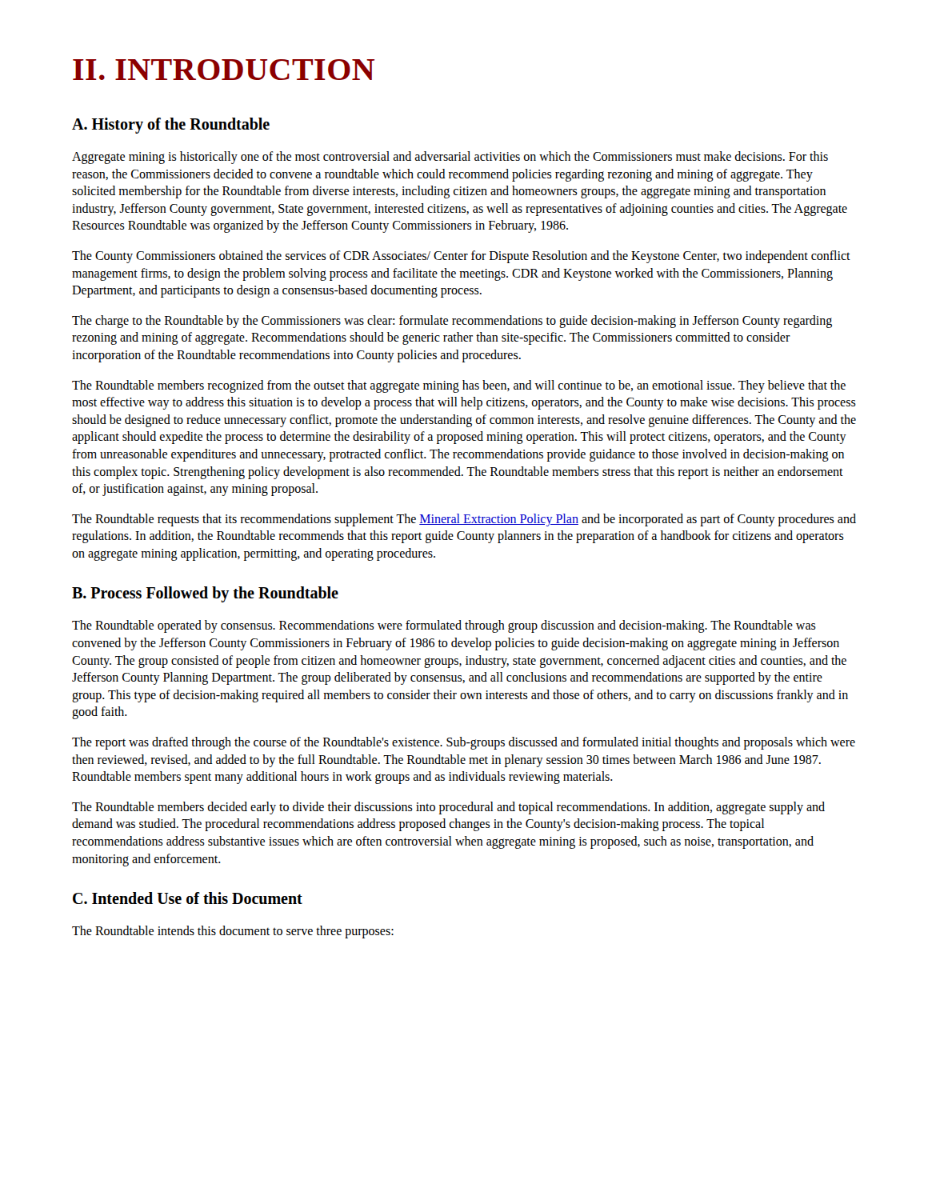II. INTRODUCTION
A. History of the Roundtable
Aggregate mining is historically one of the most controversial and adversarial activities on which the Commissioners must make decisions. For this reason, the Commissioners decided to convene a roundtable which could recommend policies regarding rezoning and mining of aggregate. They solicited membership for the Roundtable from diverse interests, including citizen and homeowners groups, the aggregate mining and transportation industry, Jefferson County government, State government, interested citizens, as well as representatives of adjoining counties and cities. The Aggregate Resources Roundtable was organized by the Jefferson County Commissioners in February, 1986.
The County Commissioners obtained the services of CDR Associates/ Center for Dispute Resolution and the Keystone Center, two independent conflict management firms, to design the problem solving process and facilitate the meetings. CDR and Keystone worked with the Commissioners, Planning Department, and participants to design a consensus-based documenting process.
The charge to the Roundtable by the Commissioners was clear: formulate recommendations to guide decision-making in Jefferson County regarding rezoning and mining of aggregate. Recommendations should be generic rather than site-specific. The Commissioners committed to consider incorporation of the Roundtable recommendations into County policies and procedures.
The Roundtable members recognized from the outset that aggregate mining has been, and will continue to be, an emotional issue. They believe that the most effective way to address this situation is to develop a process that will help citizens, operators, and the County to make wise decisions. This process should be designed to reduce unnecessary conflict, promote the understanding of common interests, and resolve genuine differences. The County and the applicant should expedite the process to determine the desirability of a proposed mining operation. This will protect citizens, operators, and the County from unreasonable expenditures and unnecessary, protracted conflict. The recommendations provide guidance to those involved in decision-making on this complex topic. Strengthening policy development is also recommended. The Roundtable members stress that this report is neither an endorsement of, or justification against, any mining proposal.
The Roundtable requests that its recommendations supplement The Mineral Extraction Policy Plan and be incorporated as part of County procedures and regulations. In addition, the Roundtable recommends that this report guide County planners in the preparation of a handbook for citizens and operators on aggregate mining application, permitting, and operating procedures.
B. Process Followed by the Roundtable
The Roundtable operated by consensus. Recommendations were formulated through group discussion and decision-making. The Roundtable was convened by the Jefferson County Commissioners in February of 1986 to develop policies to guide decision-making on aggregate mining in Jefferson County. The group consisted of people from citizen and homeowner groups, industry, state government, concerned adjacent cities and counties, and the Jefferson County Planning Department. The group deliberated by consensus, and all conclusions and recommendations are supported by the entire group. This type of decision-making required all members to consider their own interests and those of others, and to carry on discussions frankly and in good faith.
The report was drafted through the course of the Roundtable's existence. Sub-groups discussed and formulated initial thoughts and proposals which were then reviewed, revised, and added to by the full Roundtable. The Roundtable met in plenary session 30 times between March 1986 and June 1987. Roundtable members spent many additional hours in work groups and as individuals reviewing materials.
The Roundtable members decided early to divide their discussions into procedural and topical recommendations. In addition, aggregate supply and demand was studied. The procedural recommendations address proposed changes in the County's decision-making process. The topical recommendations address substantive issues which are often controversial when aggregate mining is proposed, such as noise, transportation, and monitoring and enforcement.
C. Intended Use of this Document
The Roundtable intends this document to serve three purposes: